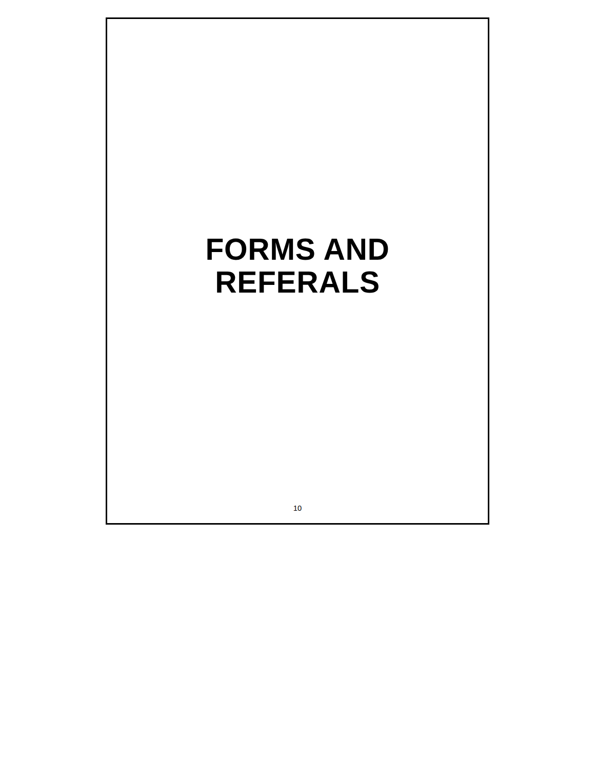FORMS AND REFERALS
10